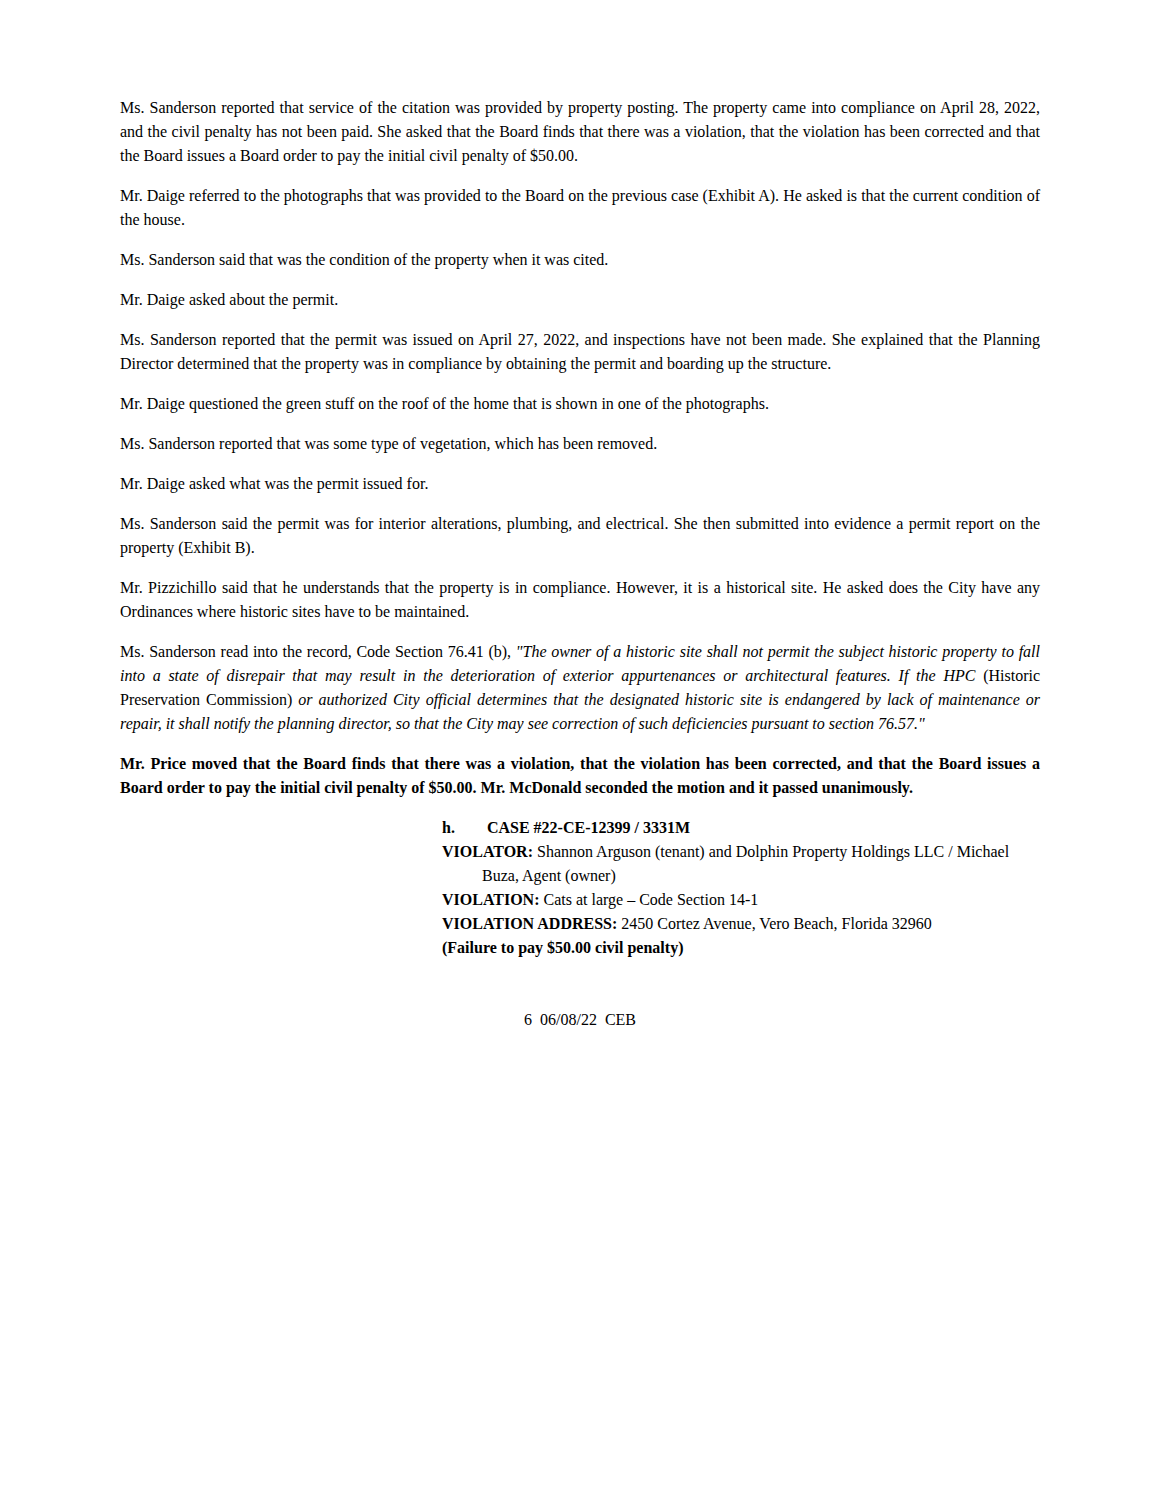Ms. Sanderson reported that service of the citation was provided by property posting. The property came into compliance on April 28, 2022, and the civil penalty has not been paid. She asked that the Board finds that there was a violation, that the violation has been corrected and that the Board issues a Board order to pay the initial civil penalty of $50.00.
Mr. Daige referred to the photographs that was provided to the Board on the previous case (Exhibit A). He asked is that the current condition of the house.
Ms. Sanderson said that was the condition of the property when it was cited.
Mr. Daige asked about the permit.
Ms. Sanderson reported that the permit was issued on April 27, 2022, and inspections have not been made. She explained that the Planning Director determined that the property was in compliance by obtaining the permit and boarding up the structure.
Mr. Daige questioned the green stuff on the roof of the home that is shown in one of the photographs.
Ms. Sanderson reported that was some type of vegetation, which has been removed.
Mr. Daige asked what was the permit issued for.
Ms. Sanderson said the permit was for interior alterations, plumbing, and electrical. She then submitted into evidence a permit report on the property (Exhibit B).
Mr. Pizzichillo said that he understands that the property is in compliance. However, it is a historical site. He asked does the City have any Ordinances where historic sites have to be maintained.
Ms. Sanderson read into the record, Code Section 76.41 (b), "The owner of a historic site shall not permit the subject historic property to fall into a state of disrepair that may result in the deterioration of exterior appurtenances or architectural features. If the HPC (Historic Preservation Commission) or authorized City official determines that the designated historic site is endangered by lack of maintenance or repair, it shall notify the planning director, so that the City may see correction of such deficiencies pursuant to section 76.57."
Mr. Price moved that the Board finds that there was a violation, that the violation has been corrected, and that the Board issues a Board order to pay the initial civil penalty of $50.00. Mr. McDonald seconded the motion and it passed unanimously.
h.  CASE #22-CE-12399 / 3331M
VIOLATOR: Shannon Arguson (tenant) and Dolphin Property Holdings LLC / Michael Buza, Agent (owner)
VIOLATION: Cats at large – Code Section 14-1
VIOLATION ADDRESS: 2450 Cortez Avenue, Vero Beach, Florida 32960
(Failure to pay $50.00 civil penalty)
6 06/08/22 CEB